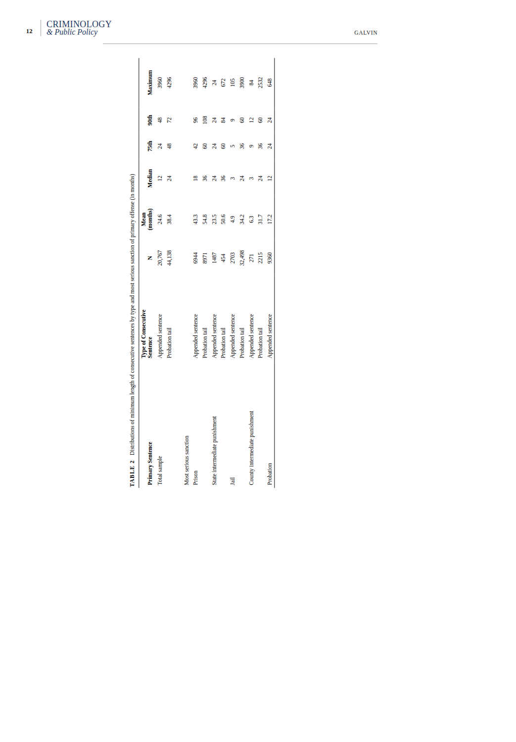12
CRIMINOLOGY
& Public Policy
GALVIN
TABLE 2 Distributions of minimum length of consecutive sentences by type and most serious sanction of primary offense (in months)
| Primary Sentence | Type of Consecutive Sentence | N | Mean (months) | Median | 75th | 90th | Maximum |
| --- | --- | --- | --- | --- | --- | --- | --- |
| Total sample | Appended sentence | 20,767 | 24.6 | 12 | 24 | 48 | 3960 |
| | Probation tail | 44,138 | 38.4 | 24 | 48 | 72 | 4296 |
| Most serious sanction | | | | | | | |
| Prison | Appended sentence | 6944 | 43.3 | 18 | 42 | 96 | 3960 |
| | Probation tail | 8971 | 54.8 | 36 | 60 | 108 | 4296 |
| State intermediate punishment | Appended sentence | 1487 | 23.5 | 24 | 24 | 24 | 24 |
| | Probation tail | 454 | 50.6 | 36 | 60 | 84 | 672 |
| Jail | Appended sentence | 2703 | 4.9 | 3 | 5 | 9 | 105 |
| | Probation tail | 32,498 | 34.2 | 24 | 36 | 60 | 3900 |
| County intermediate punishment | Appended sentence | 271 | 6.3 | 3 | 9 | 12 | 84 |
| | Probation tail | 2215 | 31.7 | 24 | 36 | 60 | 2532 |
| Probation | Appended sentence | 9360 | 17.2 | 12 | 24 | 24 | 648 |